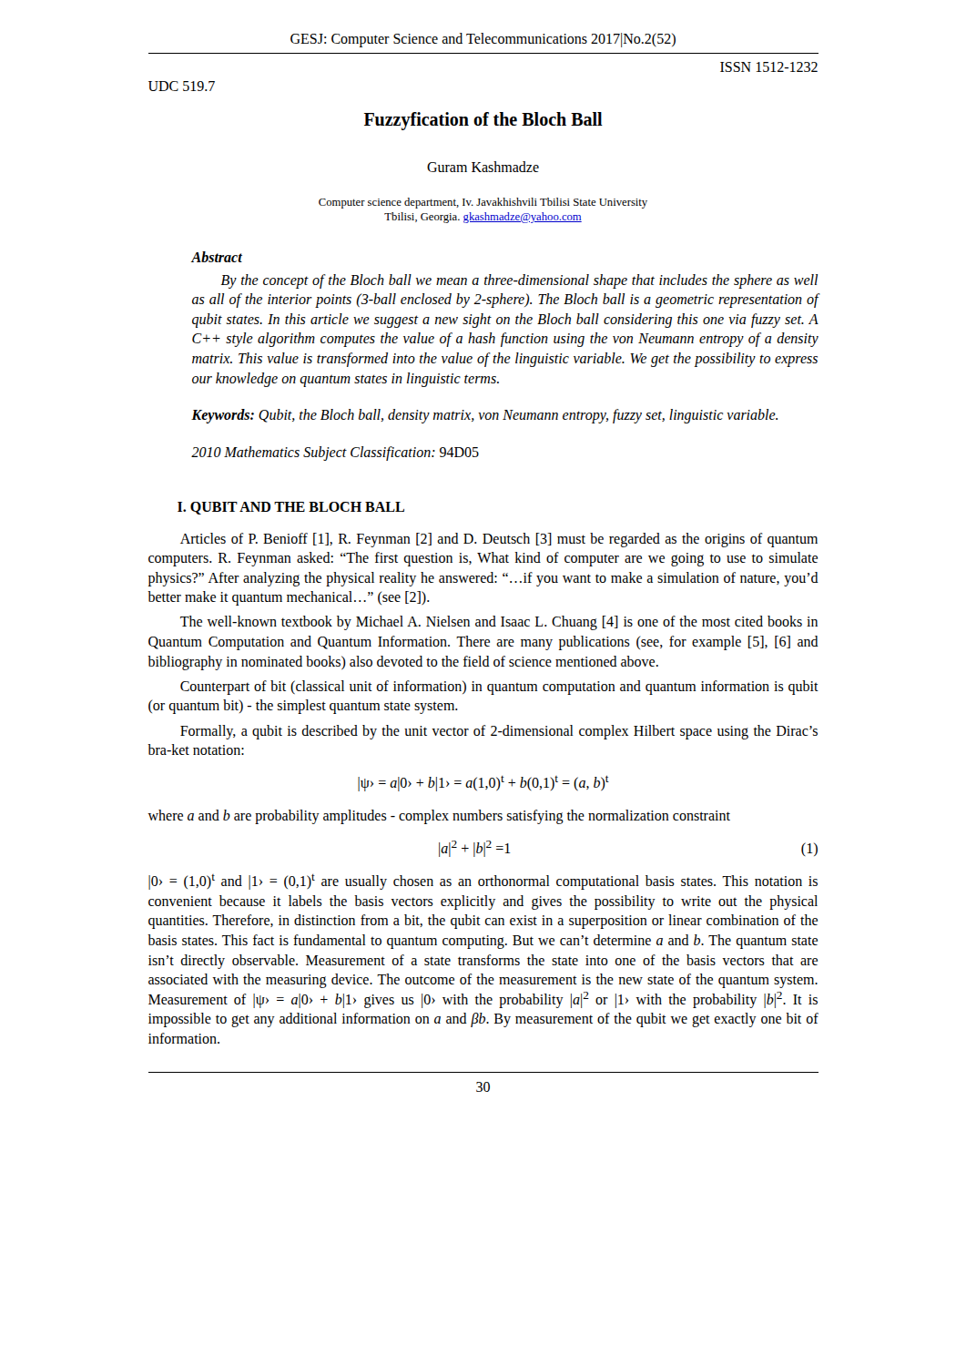GESJ: Computer Science and Telecommunications 2017|No.2(52)
ISSN 1512-1232
UDC 519.7
Fuzzyfication of the Bloch Ball
Guram Kashmadze
Computer science department, Iv. Javakhishvili Tbilisi State University
Tbilisi, Georgia. gkashmadze@yahoo.com
Abstract
By the concept of the Bloch ball we mean a three-dimensional shape that includes the sphere as well as all of the interior points (3-ball enclosed by 2-sphere). The Bloch ball is a geometric representation of qubit states. In this article we suggest a new sight on the Bloch ball considering this one via fuzzy set. A C++ style algorithm computes the value of a hash function using the von Neumann entropy of a density matrix. This value is transformed into the value of the linguistic variable. We get the possibility to express our knowledge on quantum states in linguistic terms.
Keywords: Qubit, the Bloch ball, density matrix, von Neumann entropy, fuzzy set, linguistic variable.
2010 Mathematics Subject Classification: 94D05
I. QUBIT AND THE BLOCH BALL
Articles of P. Benioff [1], R. Feynman [2] and D. Deutsch [3] must be regarded as the origins of quantum computers. R. Feynman asked: “The first question is, What kind of computer are we going to use to simulate physics?” After analyzing the physical reality he answered: “…if you want to make a simulation of nature, you’d better make it quantum mechanical…” (see [2]).
The well-known textbook by Michael A. Nielsen and Isaac L. Chuang [4] is one of the most cited books in Quantum Computation and Quantum Information. There are many publications (see, for example [5], [6] and bibliography in nominated books) also devoted to the field of science mentioned above.
Counterpart of bit (classical unit of information) in quantum computation and quantum information is qubit (or quantum bit) - the simplest quantum state system.
Formally, a qubit is described by the unit vector of 2-dimensional complex Hilbert space using the Dirac’s bra-ket notation:
|ψ› = a|0› + b|1› = a(1,0)t + b(0,1)t = (a, b)t
where a and b are probability amplitudes - complex numbers satisfying the normalization constraint
(1)
|a|2 + |b|2 =1
|0› = (1,0)t and |1› = (0,1)t are usually chosen as an orthonormal computational basis states. This notation is convenient because it labels the basis vectors explicitly and gives the possibility to write out the physical quantities. Therefore, in distinction from a bit, the qubit can exist in a superposition or linear combination of the basis states. This fact is fundamental to quantum computing. But we can’t determine a and b. The quantum state isn’t directly observable. Measurement of a state transforms the state into one of the basis vectors that are associated with the measuring device. The outcome of the measurement is the new state of the quantum system. Measurement of |ψ› = a|0› + b|1› gives us |0› with the probability |a|2 or |1› with the probability |b|2. It is impossible to get any additional information on a and βb. By measurement of the qubit we get exactly one bit of information.
30